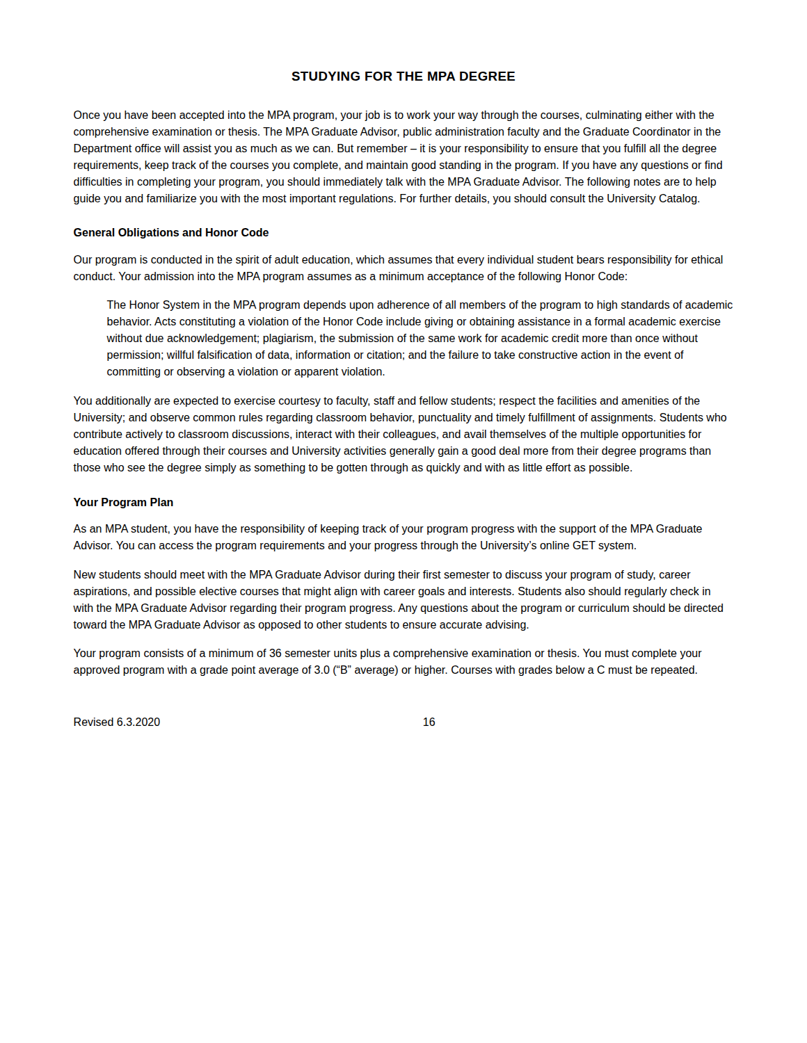STUDYING FOR THE MPA DEGREE
Once you have been accepted into the MPA program, your job is to work your way through the courses, culminating either with the comprehensive examination or thesis. The MPA Graduate Advisor, public administration faculty and the Graduate Coordinator in the Department office will assist you as much as we can. But remember – it is your responsibility to ensure that you fulfill all the degree requirements, keep track of the courses you complete, and maintain good standing in the program. If you have any questions or find difficulties in completing your program, you should immediately talk with the MPA Graduate Advisor. The following notes are to help guide you and familiarize you with the most important regulations. For further details, you should consult the University Catalog.
General Obligations and Honor Code
Our program is conducted in the spirit of adult education, which assumes that every individual student bears responsibility for ethical conduct. Your admission into the MPA program assumes as a minimum acceptance of the following Honor Code:
The Honor System in the MPA program depends upon adherence of all members of the program to high standards of academic behavior. Acts constituting a violation of the Honor Code include giving or obtaining assistance in a formal academic exercise without due acknowledgement; plagiarism, the submission of the same work for academic credit more than once without permission; willful falsification of data, information or citation; and the failure to take constructive action in the event of committing or observing a violation or apparent violation.
You additionally are expected to exercise courtesy to faculty, staff and fellow students; respect the facilities and amenities of the University; and observe common rules regarding classroom behavior, punctuality and timely fulfillment of assignments. Students who contribute actively to classroom discussions, interact with their colleagues, and avail themselves of the multiple opportunities for education offered through their courses and University activities generally gain a good deal more from their degree programs than those who see the degree simply as something to be gotten through as quickly and with as little effort as possible.
Your Program Plan
As an MPA student, you have the responsibility of keeping track of your program progress with the support of the MPA Graduate Advisor. You can access the program requirements and your progress through the University’s online GET system.
New students should meet with the MPA Graduate Advisor during their first semester to discuss your program of study, career aspirations, and possible elective courses that might align with career goals and interests. Students also should regularly check in with the MPA Graduate Advisor regarding their program progress. Any questions about the program or curriculum should be directed toward the MPA Graduate Advisor as opposed to other students to ensure accurate advising.
Your program consists of a minimum of 36 semester units plus a comprehensive examination or thesis. You must complete your approved program with a grade point average of 3.0 (“B” average) or higher. Courses with grades below a C must be repeated.
Revised 6.3.2020 16